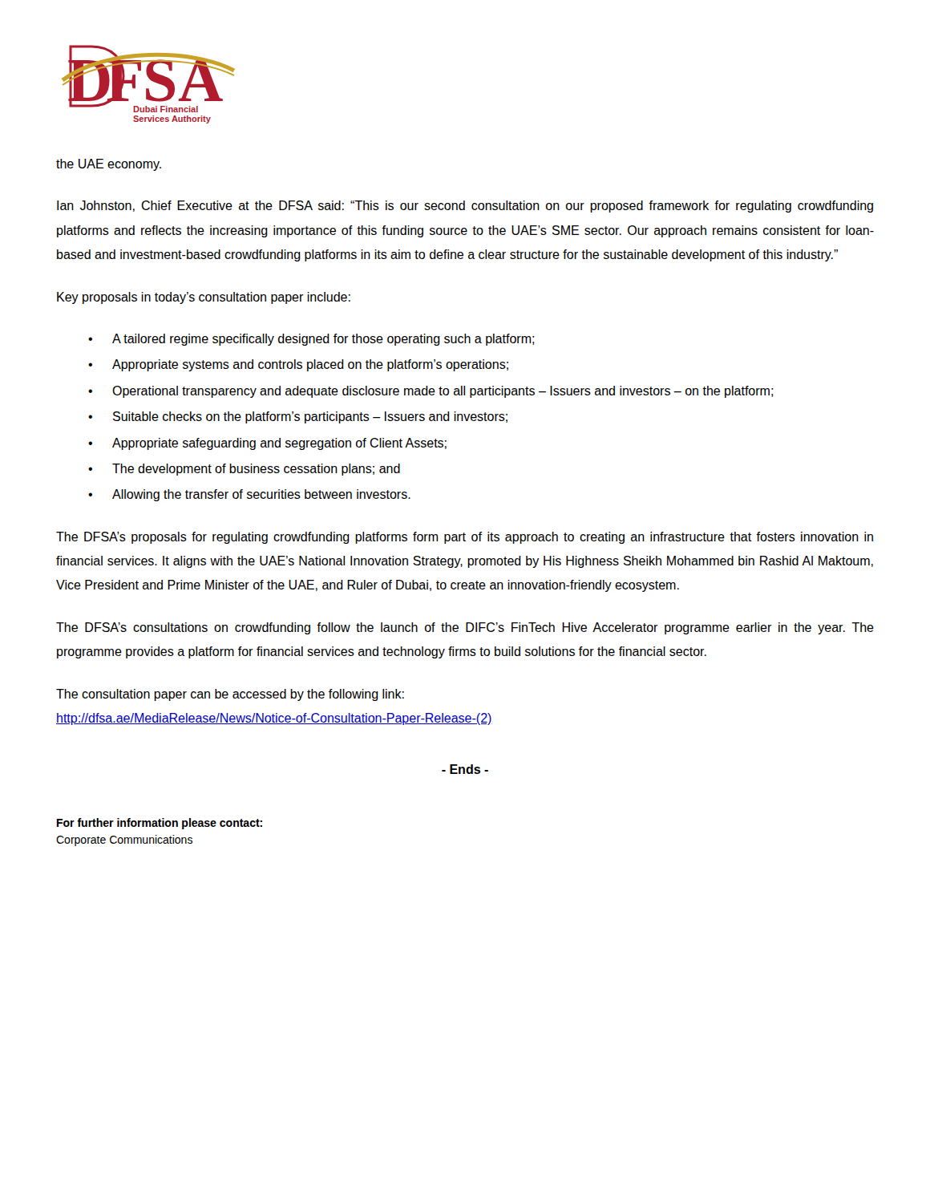D F S A Dubai Financial Services Authority
the UAE economy.
Ian Johnston, Chief Executive at the DFSA said: “This is our second consultation on our proposed framework for regulating crowdfunding platforms and reflects the increasing importance of this funding source to the UAE’s SME sector. Our approach remains consistent for loan-based and investment-based crowdfunding platforms in its aim to define a clear structure for the sustainable development of this industry.”
Key proposals in today’s consultation paper include:
A tailored regime specifically designed for those operating such a platform;
Appropriate systems and controls placed on the platform’s operations;
Operational transparency and adequate disclosure made to all participants – Issuers and investors – on the platform;
Suitable checks on the platform’s participants – Issuers and investors;
Appropriate safeguarding and segregation of Client Assets;
The development of business cessation plans; and
Allowing the transfer of securities between investors.
The DFSA’s proposals for regulating crowdfunding platforms form part of its approach to creating an infrastructure that fosters innovation in financial services. It aligns with the UAE’s National Innovation Strategy, promoted by His Highness Sheikh Mohammed bin Rashid Al Maktoum, Vice President and Prime Minister of the UAE, and Ruler of Dubai, to create an innovation-friendly ecosystem.
The DFSA’s consultations on crowdfunding follow the launch of the DIFC’s FinTech Hive Accelerator programme earlier in the year. The programme provides a platform for financial services and technology firms to build solutions for the financial sector.
The consultation paper can be accessed by the following link:
http://dfsa.ae/MediaRelease/News/Notice-of-Consultation-Paper-Release-(2)
- Ends -
For further information please contact:
Corporate Communications